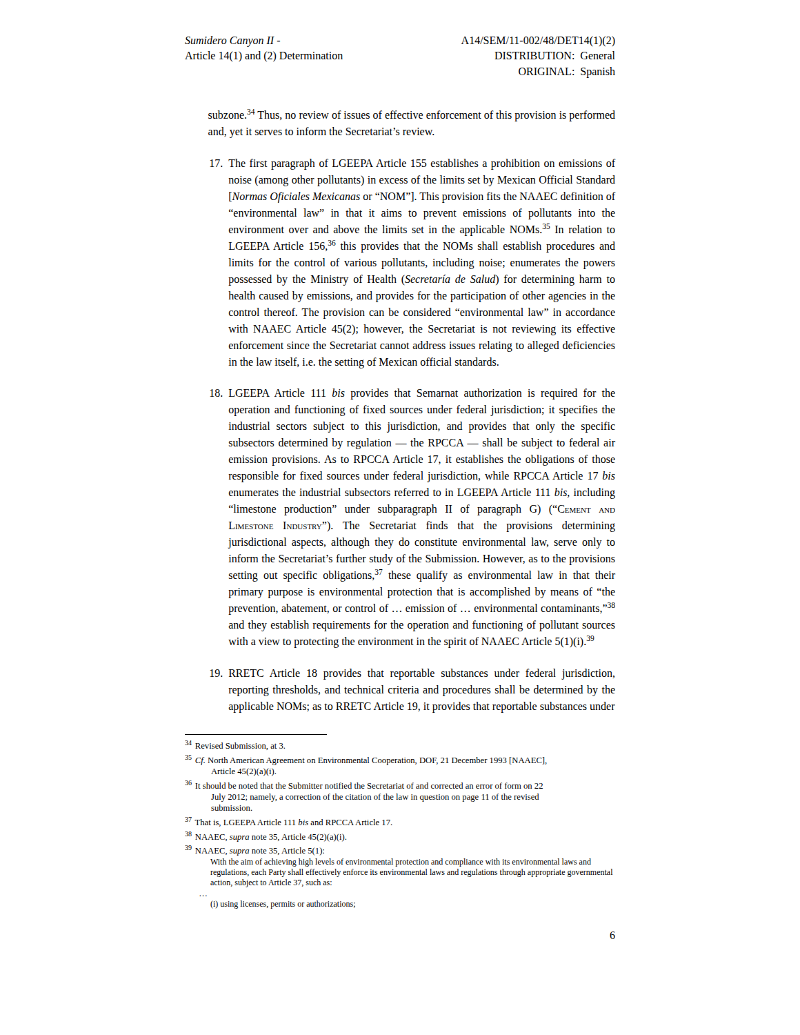Sumidero Canyon II -
Article 14(1) and (2) Determination
A14/SEM/11-002/48/DET14(1)(2)
DISTRIBUTION: General
ORIGINAL: Spanish
subzone.34 Thus, no review of issues of effective enforcement of this provision is performed and, yet it serves to inform the Secretariat’s review.
The first paragraph of LGEEPA Article 155 establishes a prohibition on emissions of noise (among other pollutants) in excess of the limits set by Mexican Official Standard [Normas Oficiales Mexicanas or “NOM”]. This provision fits the NAAEC definition of “environmental law” in that it aims to prevent emissions of pollutants into the environment over and above the limits set in the applicable NOMs.35 In relation to LGEEPA Article 156,36 this provides that the NOMs shall establish procedures and limits for the control of various pollutants, including noise; enumerates the powers possessed by the Ministry of Health (Secretaría de Salud) for determining harm to health caused by emissions, and provides for the participation of other agencies in the control thereof. The provision can be considered “environmental law” in accordance with NAAEC Article 45(2); however, the Secretariat is not reviewing its effective enforcement since the Secretariat cannot address issues relating to alleged deficiencies in the law itself, i.e. the setting of Mexican official standards.
LGEEPA Article 111 bis provides that Semarnat authorization is required for the operation and functioning of fixed sources under federal jurisdiction; it specifies the industrial sectors subject to this jurisdiction, and provides that only the specific subsectors determined by regulation — the RPCCA — shall be subject to federal air emission provisions. As to RPCCA Article 17, it establishes the obligations of those responsible for fixed sources under federal jurisdiction, while RPCCA Article 17 bis enumerates the industrial subsectors referred to in LGEEPA Article 111 bis, including “limestone production” under subparagraph II of paragraph G) (“Cement and Limestone Industry”). The Secretariat finds that the provisions determining jurisdictional aspects, although they do constitute environmental law, serve only to inform the Secretariat’s further study of the Submission. However, as to the provisions setting out specific obligations,37 these qualify as environmental law in that their primary purpose is environmental protection that is accomplished by means of “the prevention, abatement, or control of … emission of … environmental contaminants,”38 and they establish requirements for the operation and functioning of pollutant sources with a view to protecting the environment in the spirit of NAAEC Article 5(1)(i).39
RRETC Article 18 provides that reportable substances under federal jurisdiction, reporting thresholds, and technical criteria and procedures shall be determined by the applicable NOMs; as to RRETC Article 19, it provides that reportable substances under
34 Revised Submission, at 3.
35 Cf. North American Agreement on Environmental Cooperation, DOF, 21 December 1993 [NAAEC], Article 45(2)(a)(i).
36 It should be noted that the Submitter notified the Secretariat of and corrected an error of form on 22 July 2012; namely, a correction of the citation of the law in question on page 11 of the revised submission.
37 That is, LGEEPA Article 111 bis and RPCCA Article 17.
38 NAAEC, supra note 35, Article 45(2)(a)(i).
39 NAAEC, supra note 35, Article 5(1): With the aim of achieving high levels of environmental protection and compliance with its environmental laws and regulations, each Party shall effectively enforce its environmental laws and regulations through appropriate governmental action, subject to Article 37, such as: … (i) using licenses, permits or authorizations;
6